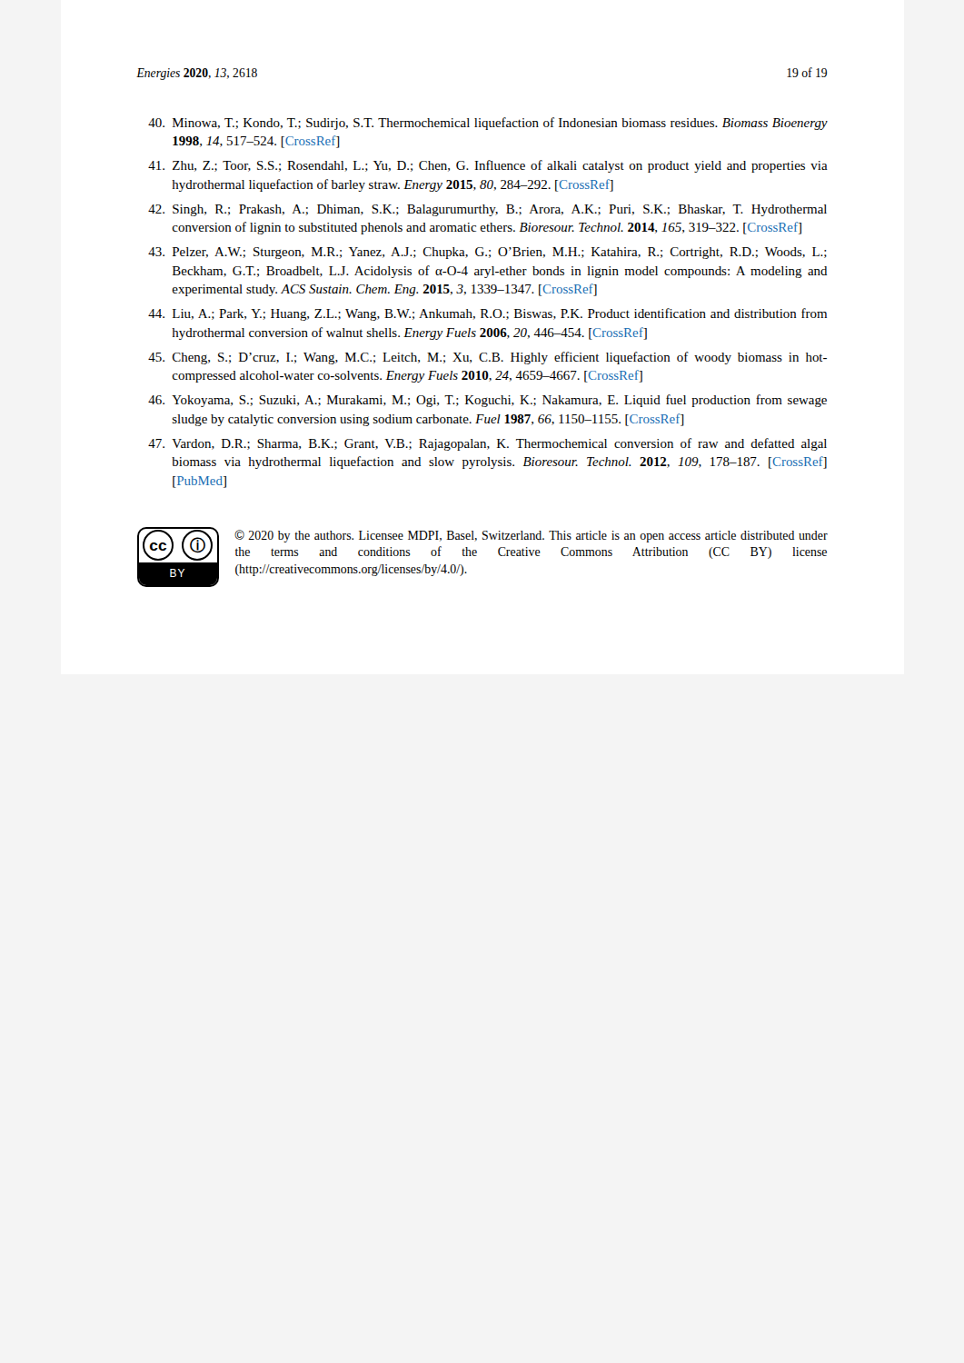Energies 2020, 13, 2618
19 of 19
40. Minowa, T.; Kondo, T.; Sudirjo, S.T. Thermochemical liquefaction of Indonesian biomass residues. Biomass Bioenergy 1998, 14, 517–524. [CrossRef]
41. Zhu, Z.; Toor, S.S.; Rosendahl, L.; Yu, D.; Chen, G. Influence of alkali catalyst on product yield and properties via hydrothermal liquefaction of barley straw. Energy 2015, 80, 284–292. [CrossRef]
42. Singh, R.; Prakash, A.; Dhiman, S.K.; Balagurumurthy, B.; Arora, A.K.; Puri, S.K.; Bhaskar, T. Hydrothermal conversion of lignin to substituted phenols and aromatic ethers. Bioresour. Technol. 2014, 165, 319–322. [CrossRef]
43. Pelzer, A.W.; Sturgeon, M.R.; Yanez, A.J.; Chupka, G.; O’Brien, M.H.; Katahira, R.; Cortright, R.D.; Woods, L.; Beckham, G.T.; Broadbelt, L.J. Acidolysis of α-O-4 aryl-ether bonds in lignin model compounds: A modeling and experimental study. ACS Sustain. Chem. Eng. 2015, 3, 1339–1347. [CrossRef]
44. Liu, A.; Park, Y.; Huang, Z.L.; Wang, B.W.; Ankumah, R.O.; Biswas, P.K. Product identification and distribution from hydrothermal conversion of walnut shells. Energy Fuels 2006, 20, 446–454. [CrossRef]
45. Cheng, S.; D’cruz, I.; Wang, M.C.; Leitch, M.; Xu, C.B. Highly efficient liquefaction of woody biomass in hot-compressed alcohol-water co-solvents. Energy Fuels 2010, 24, 4659–4667. [CrossRef]
46. Yokoyama, S.; Suzuki, A.; Murakami, M.; Ogi, T.; Koguchi, K.; Nakamura, E. Liquid fuel production from sewage sludge by catalytic conversion using sodium carbonate. Fuel 1987, 66, 1150–1155. [CrossRef]
47. Vardon, D.R.; Sharma, B.K.; Grant, V.B.; Rajagopalan, K. Thermochemical conversion of raw and defatted algal biomass via hydrothermal liquefaction and slow pyrolysis. Bioresour. Technol. 2012, 109, 178–187. [CrossRef] [PubMed]
cc
ⓘ
BY
© 2020 by the authors. Licensee MDPI, Basel, Switzerland. This article is an open access article distributed under the terms and conditions of the Creative Commons Attribution (CC BY) license (http://creativecommons.org/licenses/by/4.0/).